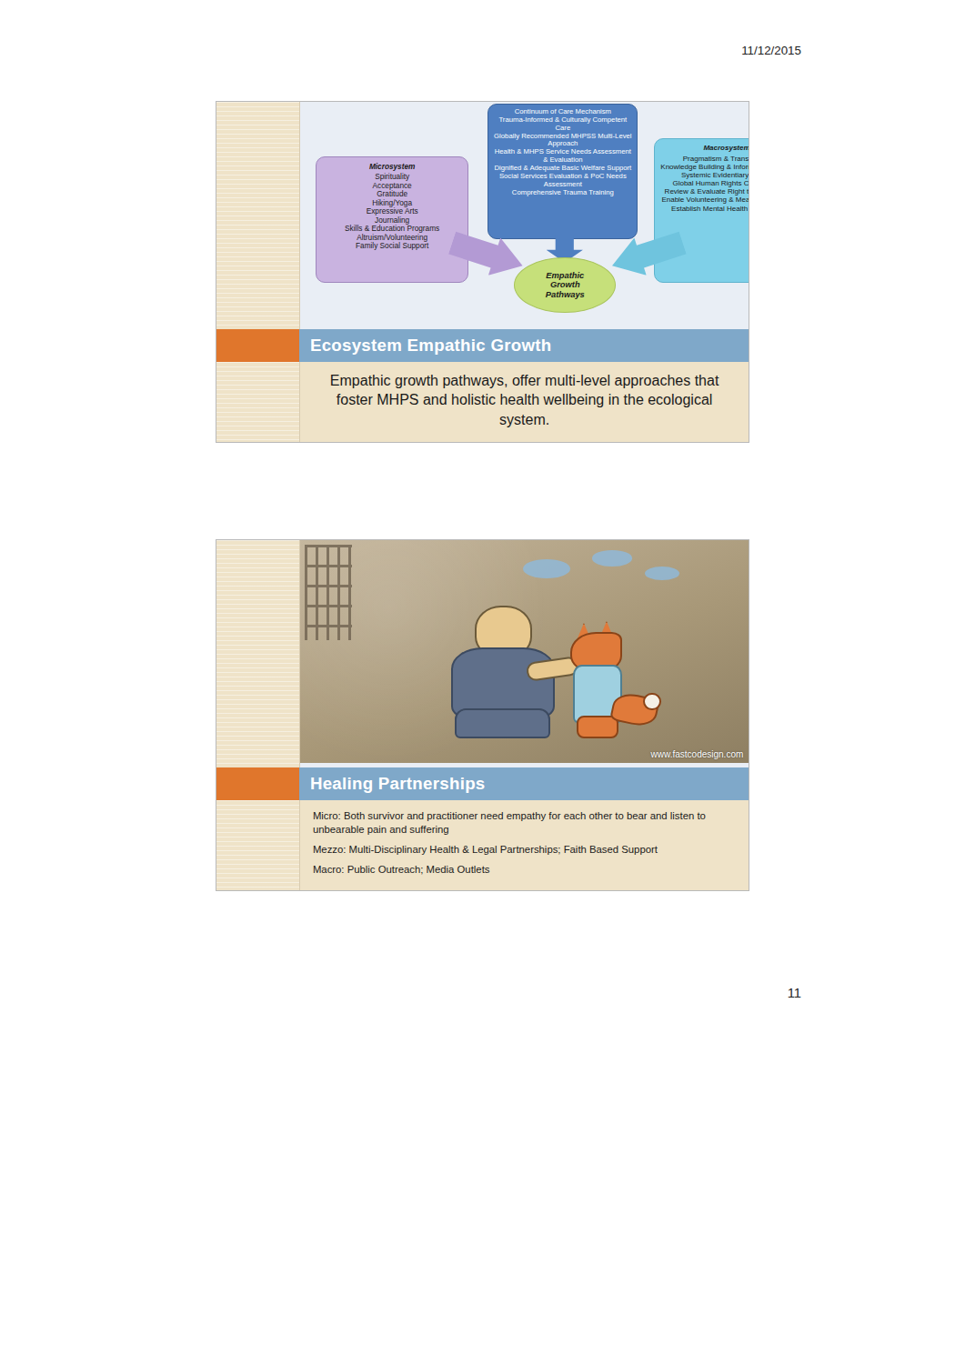11/12/2015
Microsystem Spirituality
Acceptance
Gratitude
Hiking/Yoga
Expressive Arts
Journaling
Skills & Education Programs
Altruism/Volunteering
Family Social Support
Continuum of Care Mechanism
Trauma-Informed & Culturally Competent Care
Globally Recommended MHPSS Multi-Level Approach
Health & MHPS Service Needs Assessment & Evaluation
Dignified & Adequate Basic Welfare Support
Social Services Evaluation & PoC Needs Assessment
Comprehensive Trauma Training
Macrosystems Pragmatism & Transparency
Knowledge Building & Information Sharing
Systemic Evidentiary Support
Global Human Rights Commitment
Review & Evaluate Right to Work Policy
Enable Volunteering & Meaningful Activity
Establish Mental Health Action Plan
Empathic
Growth
Pathways
Ecosystem Empathic Growth
Empathic growth pathways, offer multi-level approaches that foster MHPS and holistic health wellbeing in the ecological system.
www.fastcodesign.com
Healing Partnerships
Micro: Both survivor and practitioner need empathy for each other to bear and listen to unbearable pain and suffering
Mezzo: Multi-Disciplinary Health & Legal Partnerships; Faith Based Support
Macro: Public Outreach; Media Outlets
11